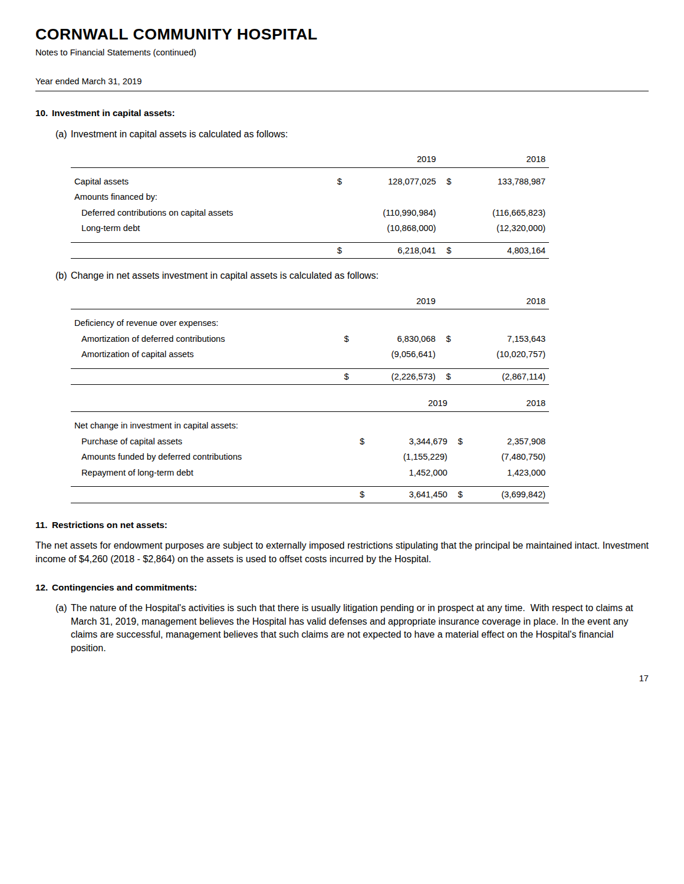CORNWALL COMMUNITY HOSPITAL
Notes to Financial Statements (continued)
Year ended March 31, 2019
10. Investment in capital assets:
(a) Investment in capital assets is calculated as follows:
| | 2019 | 2018 |
| --- | --- | --- |
| Capital assets | $ | 128,077,025 | $ | 133,788,987 |
| Amounts financed by: | | | | |
| Deferred contributions on capital assets | | (110,990,984) | | (116,665,823) |
| Long-term debt | | (10,868,000) | | (12,320,000) |
| | $ | 6,218,041 | $ | 4,803,164 |
(b) Change in net assets investment in capital assets is calculated as follows:
| | 2019 | 2018 |
| --- | --- | --- |
| Deficiency of revenue over expenses: | | | | |
| Amortization of deferred contributions | $ | 6,830,068 | $ | 7,153,643 |
| Amortization of capital assets | | (9,056,641) | | (10,020,757) |
| | $ | (2,226,573) | $ | (2,867,114) |
| | 2019 | 2018 |
| --- | --- | --- |
| Net change in investment in capital assets: | | | | |
| Purchase of capital assets | $ | 3,344,679 | $ | 2,357,908 |
| Amounts funded by deferred contributions | | (1,155,229) | | (7,480,750) |
| Repayment of long-term debt | | 1,452,000 | | 1,423,000 |
| | $ | 3,641,450 | $ | (3,699,842) |
11. Restrictions on net assets:
The net assets for endowment purposes are subject to externally imposed restrictions stipulating that the principal be maintained intact. Investment income of $4,260 (2018 - $2,864) on the assets is used to offset costs incurred by the Hospital.
12. Contingencies and commitments:
(a) The nature of the Hospital's activities is such that there is usually litigation pending or in prospect at any time. With respect to claims at March 31, 2019, management believes the Hospital has valid defenses and appropriate insurance coverage in place. In the event any claims are successful, management believes that such claims are not expected to have a material effect on the Hospital's financial position.
17